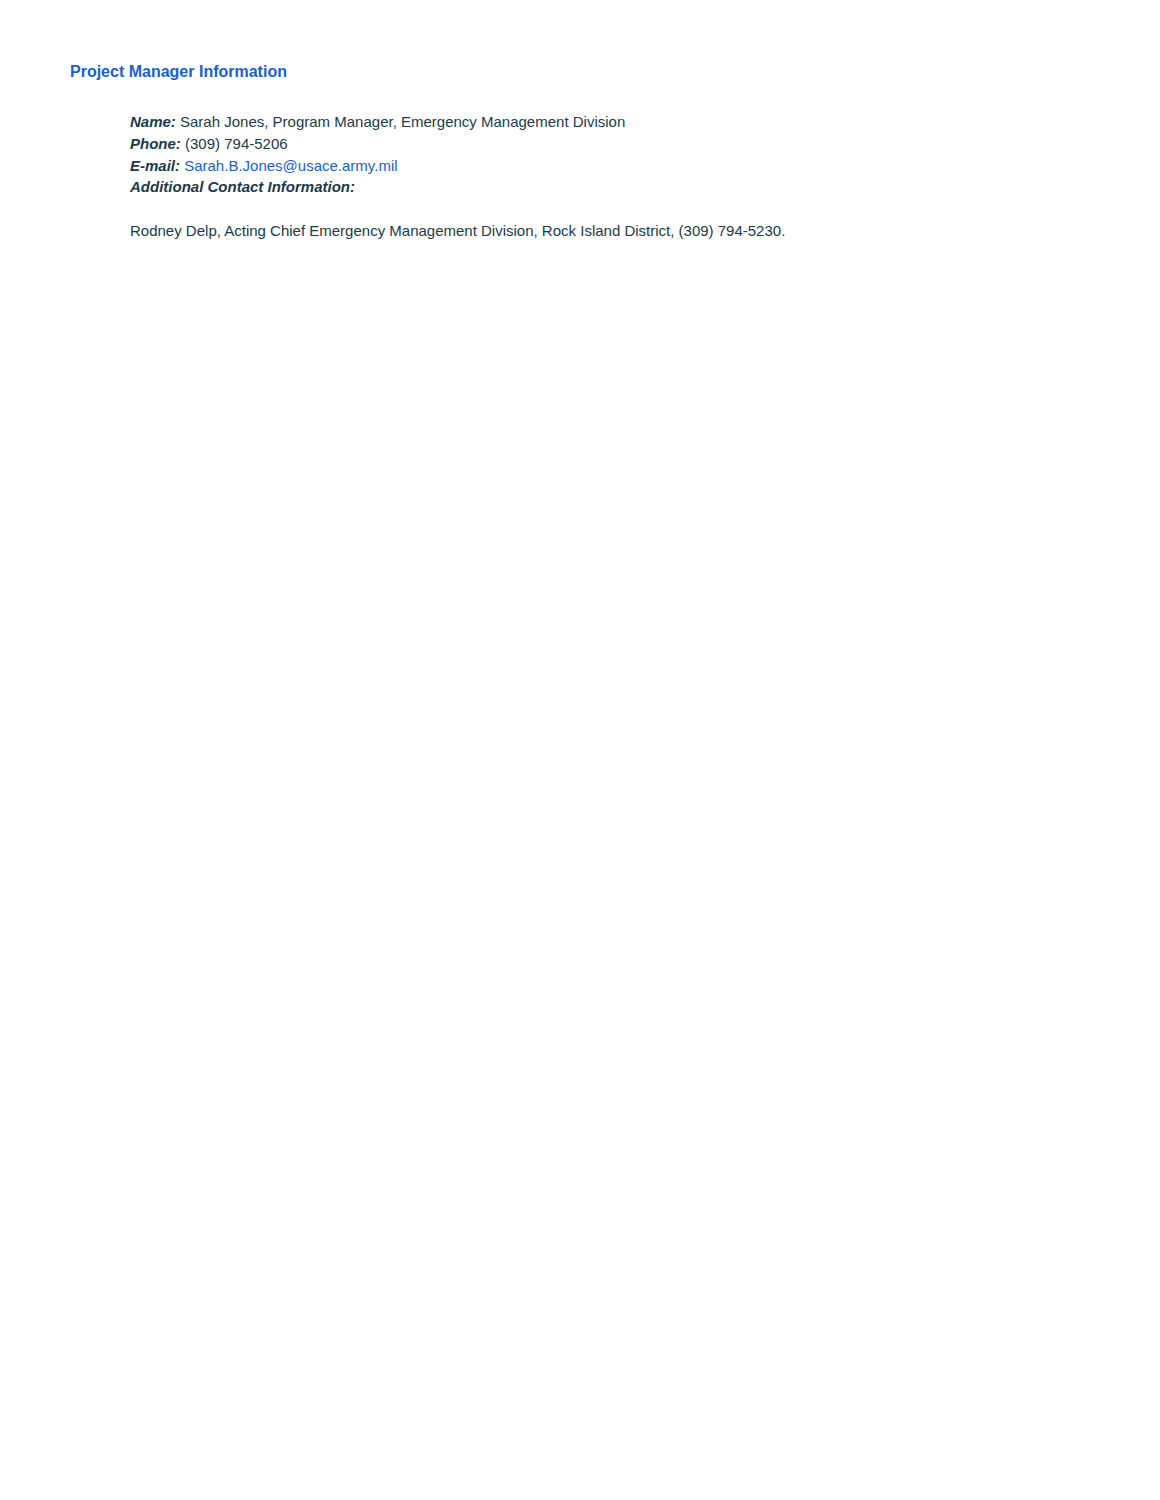Project Manager Information
Name: Sarah Jones, Program Manager, Emergency Management Division
Phone: (309) 794-5206
E-mail: Sarah.B.Jones@usace.army.mil
Additional Contact Information:
Rodney Delp, Acting Chief Emergency Management Division, Rock Island District, (309) 794-5230.